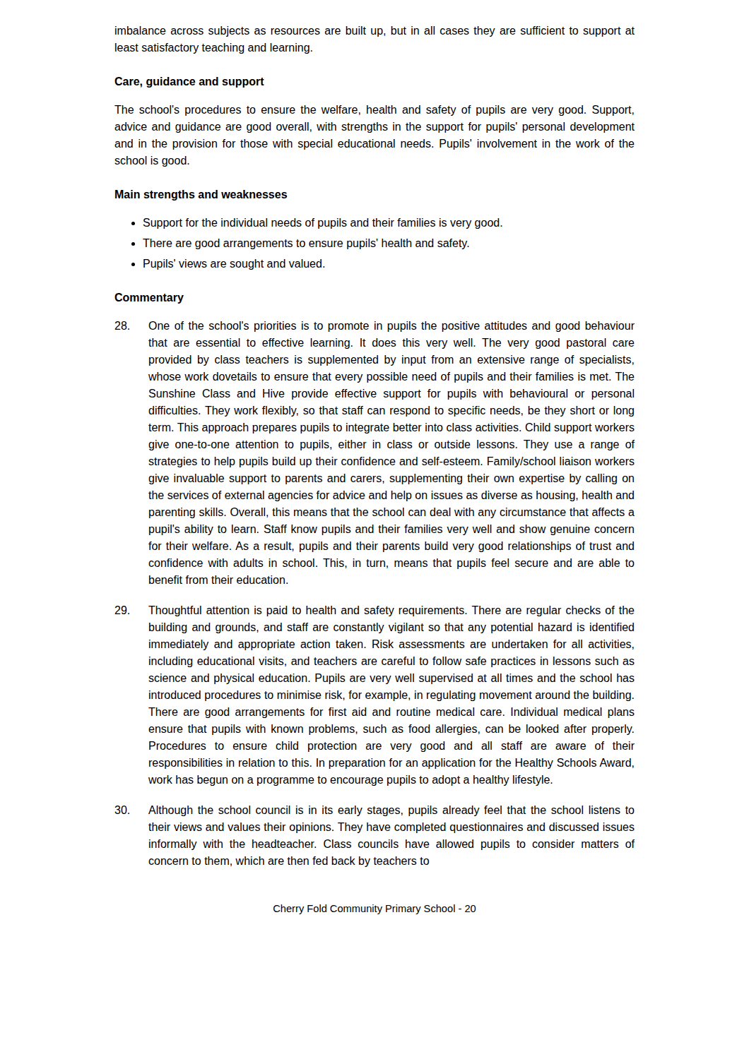imbalance across subjects as resources are built up, but in all cases they are sufficient to support at least satisfactory teaching and learning.
Care, guidance and support
The school's procedures to ensure the welfare, health and safety of pupils are very good. Support, advice and guidance are good overall, with strengths in the support for pupils' personal development and in the provision for those with special educational needs. Pupils' involvement in the work of the school is good.
Main strengths and weaknesses
Support for the individual needs of pupils and their families is very good.
There are good arrangements to ensure pupils' health and safety.
Pupils' views are sought and valued.
Commentary
One of the school's priorities is to promote in pupils the positive attitudes and good behaviour that are essential to effective learning. It does this very well. The very good pastoral care provided by class teachers is supplemented by input from an extensive range of specialists, whose work dovetails to ensure that every possible need of pupils and their families is met. The Sunshine Class and Hive provide effective support for pupils with behavioural or personal difficulties. They work flexibly, so that staff can respond to specific needs, be they short or long term. This approach prepares pupils to integrate better into class activities. Child support workers give one-to-one attention to pupils, either in class or outside lessons. They use a range of strategies to help pupils build up their confidence and self-esteem. Family/school liaison workers give invaluable support to parents and carers, supplementing their own expertise by calling on the services of external agencies for advice and help on issues as diverse as housing, health and parenting skills. Overall, this means that the school can deal with any circumstance that affects a pupil's ability to learn. Staff know pupils and their families very well and show genuine concern for their welfare. As a result, pupils and their parents build very good relationships of trust and confidence with adults in school. This, in turn, means that pupils feel secure and are able to benefit from their education.
Thoughtful attention is paid to health and safety requirements. There are regular checks of the building and grounds, and staff are constantly vigilant so that any potential hazard is identified immediately and appropriate action taken. Risk assessments are undertaken for all activities, including educational visits, and teachers are careful to follow safe practices in lessons such as science and physical education. Pupils are very well supervised at all times and the school has introduced procedures to minimise risk, for example, in regulating movement around the building. There are good arrangements for first aid and routine medical care. Individual medical plans ensure that pupils with known problems, such as food allergies, can be looked after properly. Procedures to ensure child protection are very good and all staff are aware of their responsibilities in relation to this. In preparation for an application for the Healthy Schools Award, work has begun on a programme to encourage pupils to adopt a healthy lifestyle.
Although the school council is in its early stages, pupils already feel that the school listens to their views and values their opinions. They have completed questionnaires and discussed issues informally with the headteacher. Class councils have allowed pupils to consider matters of concern to them, which are then fed back by teachers to
Cherry Fold Community Primary School - 20